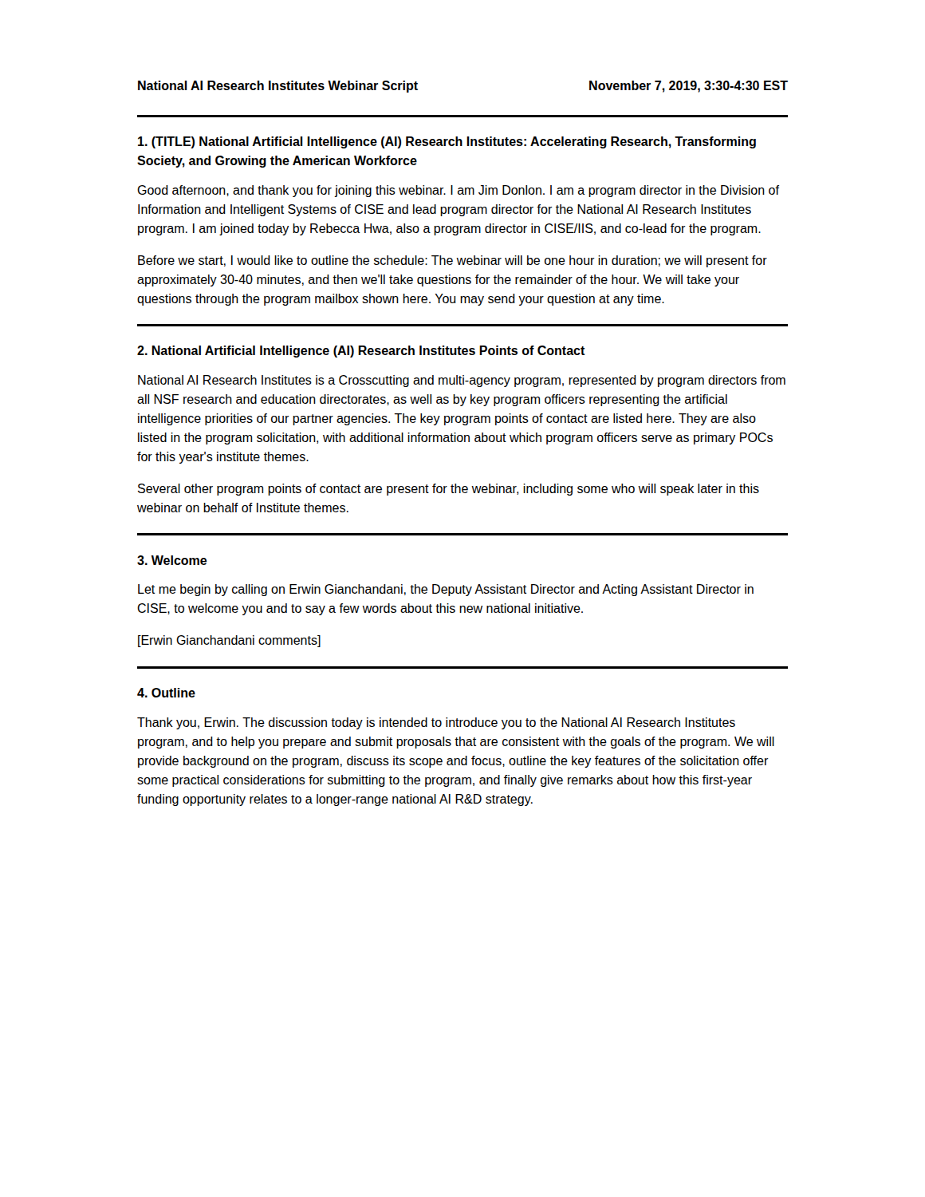National AI Research Institutes Webinar Script November 7, 2019, 3:30-4:30 EST
1. (TITLE) National Artificial Intelligence (AI) Research Institutes: Accelerating Research, Transforming Society, and Growing the American Workforce
Good afternoon, and thank you for joining this webinar. I am Jim Donlon. I am a program director in the Division of Information and Intelligent Systems of CISE and lead program director for the National AI Research Institutes program. I am joined today by Rebecca Hwa, also a program director in CISE/IIS, and co-lead for the program.
Before we start, I would like to outline the schedule: The webinar will be one hour in duration; we will present for approximately 30-40 minutes, and then we'll take questions for the remainder of the hour. We will take your questions through the program mailbox shown here. You may send your question at any time.
2. National Artificial Intelligence (AI) Research Institutes Points of Contact
National AI Research Institutes is a Crosscutting and multi-agency program, represented by program directors from all NSF research and education directorates, as well as by key program officers representing the artificial intelligence priorities of our partner agencies. The key program points of contact are listed here. They are also listed in the program solicitation, with additional information about which program officers serve as primary POCs for this year's institute themes.
Several other program points of contact are present for the webinar, including some who will speak later in this webinar on behalf of Institute themes.
3. Welcome
Let me begin by calling on Erwin Gianchandani, the Deputy Assistant Director and Acting Assistant Director in CISE, to welcome you and to say a few words about this new national initiative.
[Erwin Gianchandani comments]
4. Outline
Thank you, Erwin. The discussion today is intended to introduce you to the National AI Research Institutes program, and to help you prepare and submit proposals that are consistent with the goals of the program. We will provide background on the program, discuss its scope and focus, outline the key features of the solicitation offer some practical considerations for submitting to the program, and finally give remarks about how this first-year funding opportunity relates to a longer-range national AI R&D strategy.